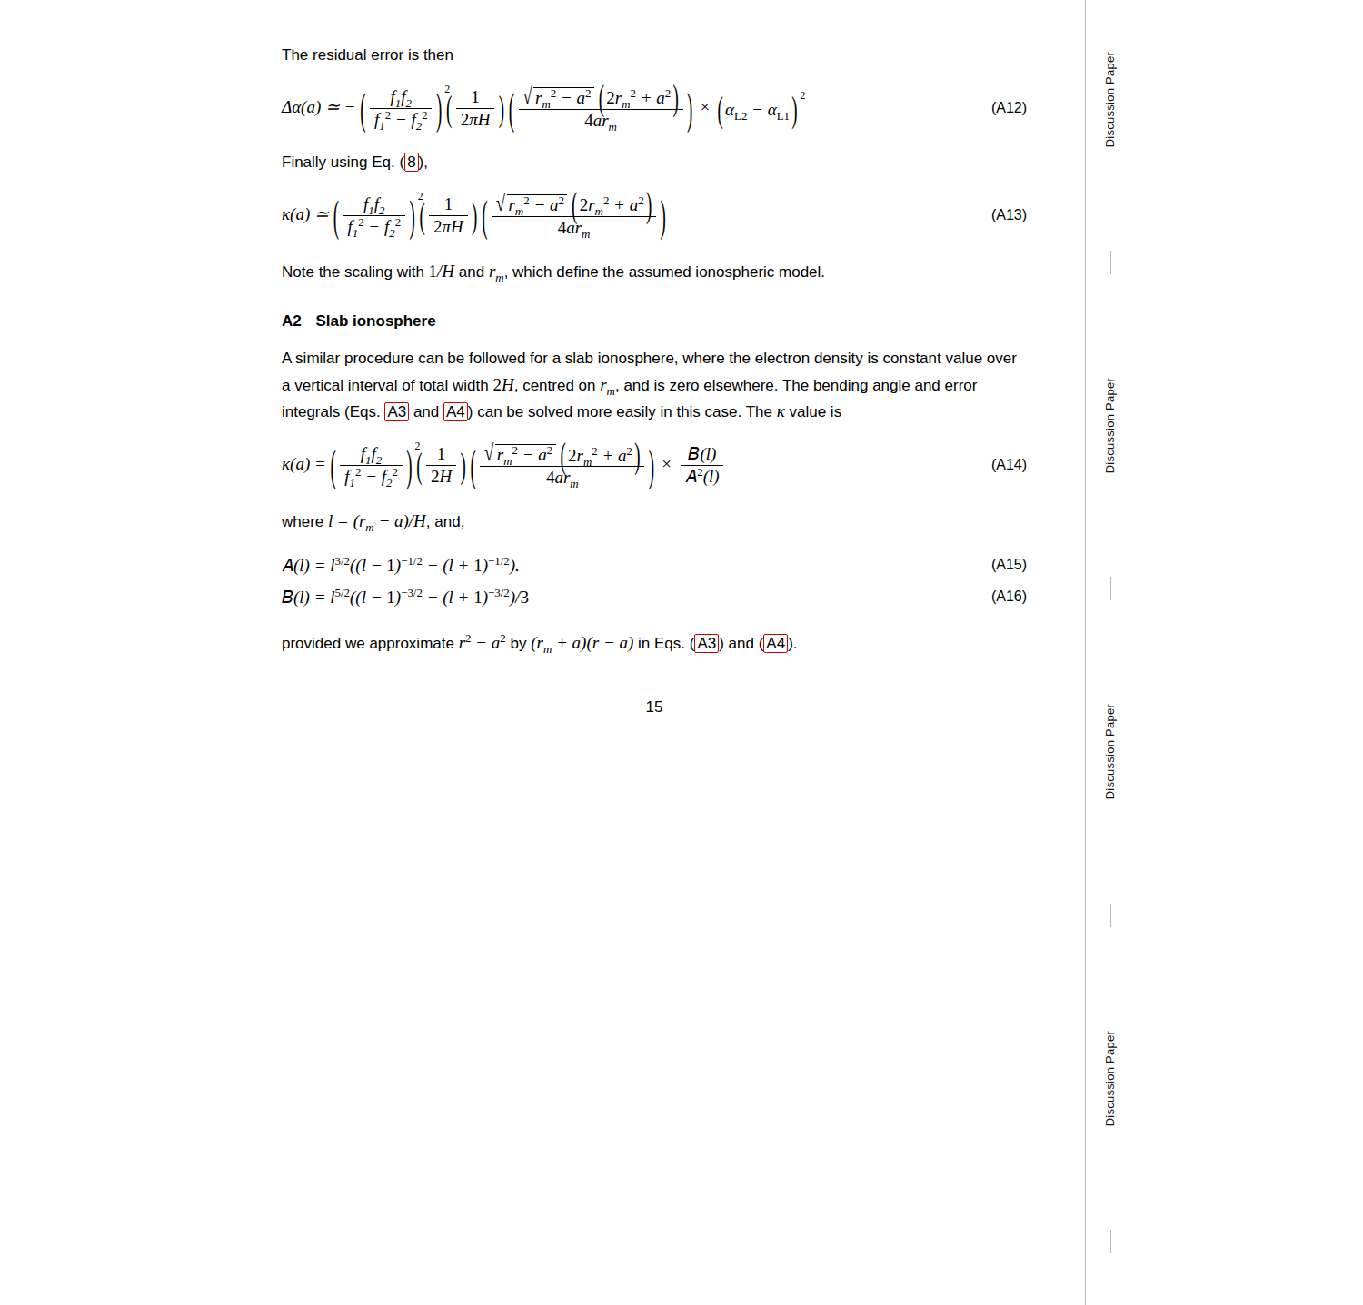The residual error is then
Δα(a) ≃ − (f1f2 f12 − f22) 2 (12πH) ( rm2 − a2 (2rm2 + a2) 4arm ) × (αL2 − αL1) 2
(A12)
Finally using Eq. (8),
κ(a) ≃ (f1f2 f12 − f22) 2 (12πH) ( rm2 − a2 (2rm2 + a2) 4arm )
(A13)
Note the scaling with 1/H and rm, which define the assumed ionospheric model.
A2 Slab ionosphere
A similar procedure can be followed for a slab ionosphere, where the electron density is constant value over a vertical interval of total width 2 H, centred on rm, and is zero elsewhere. The bending angle and error integrals (Eqs. A3 and A4) can be solved more easily in this case. The κ value is
κ(a) = (f1f2 f12 − f22) 2 (12 H) ( rm2 − a2 (2rm2 + a2) 4arm ) × 𝐵(l) 𝐴2(l)
(A14)
where l = (rm − a)/H, and,
𝐴(l) = l3/2((l − 1)−1/2 − (l + 1)−1/2).
(A15)
𝐵(l) = l5/2((l − 1)−3/2 − (l + 1)−3/2)/3
(A16)
provided we approximate r2 − a2 by (rm + a)(r − a) in Eqs. (A3) and (A4).
15
Discussion Paper
Discussion Paper
Discussion Paper
Discussion Paper